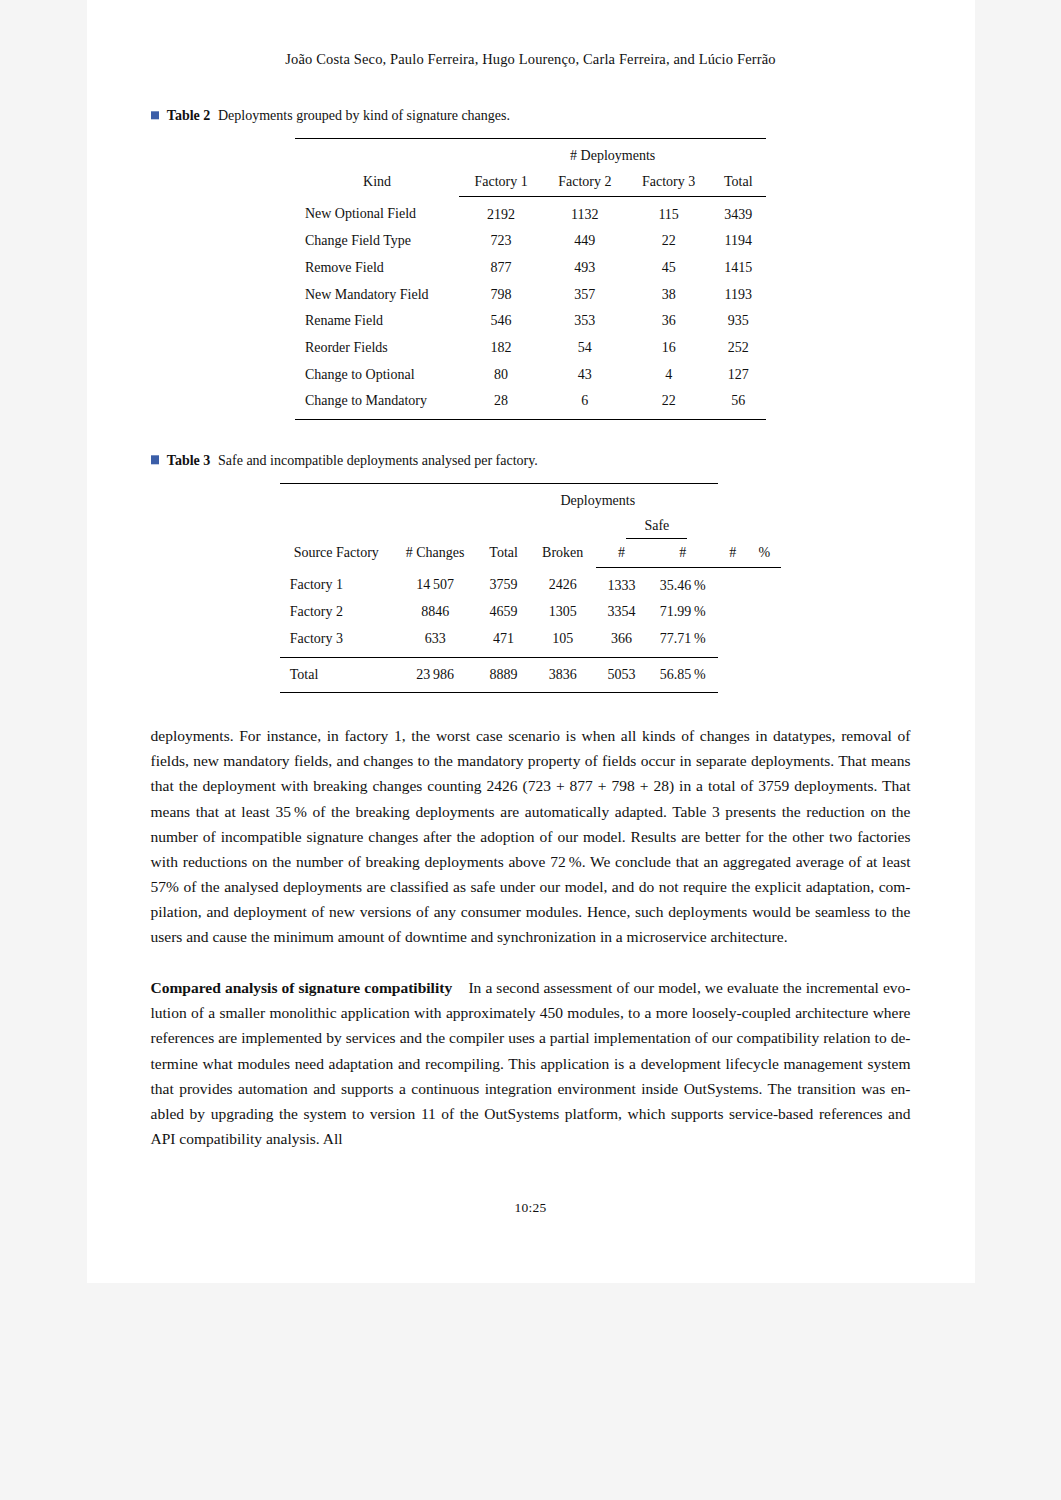João Costa Seco, Paulo Ferreira, Hugo Lourenço, Carla Ferreira, and Lúcio Ferrão
Table 2 Deployments grouped by kind of signature changes.
| Kind | # Deployments |
| --- | --- |
| Factory 1 | Factory 2 | Factory 3 | Total |
| New Optional Field | 2192 | 1132 | 115 | 3439 |
| Change Field Type | 723 | 449 | 22 | 1194 |
| Remove Field | 877 | 493 | 45 | 1415 |
| New Mandatory Field | 798 | 357 | 38 | 1193 |
| Rename Field | 546 | 353 | 36 | 935 |
| Reorder Fields | 182 | 54 | 16 | 252 |
| Change to Optional | 80 | 43 | 4 | 127 |
| Change to Mandatory | 28 | 6 | 22 | 56 |
Table 3 Safe and incompatible deployments analysed per factory.
| Source Factory | # Changes | Deployments |
| --- | --- | --- |
| Total | Broken | Safe |
| # | # | # | % |
| Factory 1 | 14 507 | 3759 | 2426 | 1333 | 35.46 % |
| Factory 2 | 8846 | 4659 | 1305 | 3354 | 71.99 % |
| Factory 3 | 633 | 471 | 105 | 366 | 77.71 % |
| Total | 23 986 | 8889 | 3836 | 5053 | 56.85 % |
deployments. For instance, in factory 1, the worst case scenario is when all kinds of changes in datatypes, removal of fields, new mandatory fields, and changes to the mandatory property of fields occur in separate deployments. That means that the deployment with breaking changes counting 2426 (723 + 877 + 798 + 28) in a total of 3759 deployments. That means that at least 35 % of the breaking deployments are automatically adapted. Table 3 presents the reduction on the number of incompatible signature changes after the adoption of our model. Results are better for the other two factories with reductions on the number of breaking deployments above 72 %. We conclude that an aggregated average of at least 57% of the analysed deployments are classified as safe under our model, and do not require the explicit adaptation, compilation, and deployment of new versions of any consumer modules. Hence, such deployments would be seamless to the users and cause the minimum amount of downtime and synchronization in a microservice architecture.
Compared analysis of signature compatibility In a second assessment of our model, we evaluate the incremental evolution of a smaller monolithic application with approximately 450 modules, to a more loosely-coupled architecture where references are implemented by services and the compiler uses a partial implementation of our compatibility relation to determine what modules need adaptation and recompiling. This application is a development lifecycle management system that provides automation and supports a continuous integration environment inside OutSystems. The transition was enabled by upgrading the system to version 11 of the OutSystems platform, which supports service-based references and API compatibility analysis. All
10:25